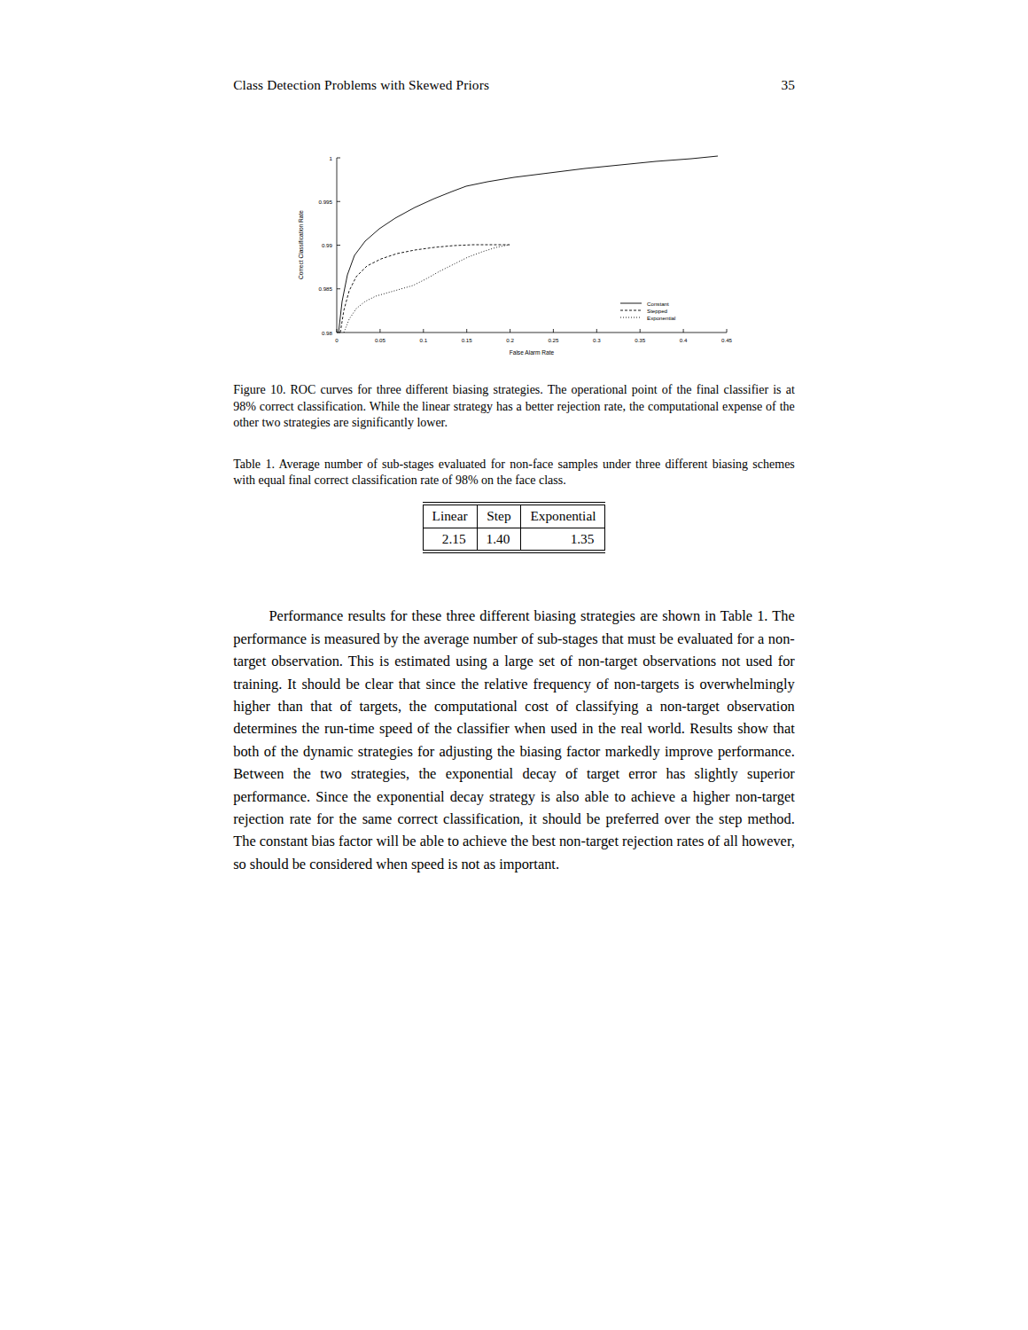Class Detection Problems with Skewed Priors 35
0 0.05 0.1 0.15 0.2 0.25 0.3 0.35 0.4 0.45 False Alarm Rate 0.98 0.985 0.99 0.995 1 Correct Classification Rate Constant Stepped Exponential
Figure 10. ROC curves for three different biasing strategies. The operational point of the final classifier is at 98% correct classification. While the linear strategy has a better rejection rate, the computational expense of the other two strategies are significantly lower.
Table 1. Average number of sub-stages evaluated for non-face samples under three different biasing schemes with equal final correct classification rate of 98% on the face class.
| Linear | Step | Exponential |
| --- | --- | --- |
| 2.15 | 1.40 | 1.35 |
Performance results for these three different biasing strategies are shown in Table 1. The performance is measured by the average number of sub-stages that must be evaluated for a non-target observation. This is estimated using a large set of non-target observations not used for training. It should be clear that since the relative frequency of non-targets is overwhelmingly higher than that of targets, the computational cost of classifying a non-target observation determines the run-time speed of the classifier when used in the real world. Results show that both of the dynamic strategies for adjusting the biasing factor markedly improve performance. Between the two strategies, the exponential decay of target error has slightly superior performance. Since the exponential decay strategy is also able to achieve a higher non-target rejection rate for the same correct classification, it should be preferred over the step method. The constant bias factor will be able to achieve the best non-target rejection rates of all however, so should be considered when speed is not as important.